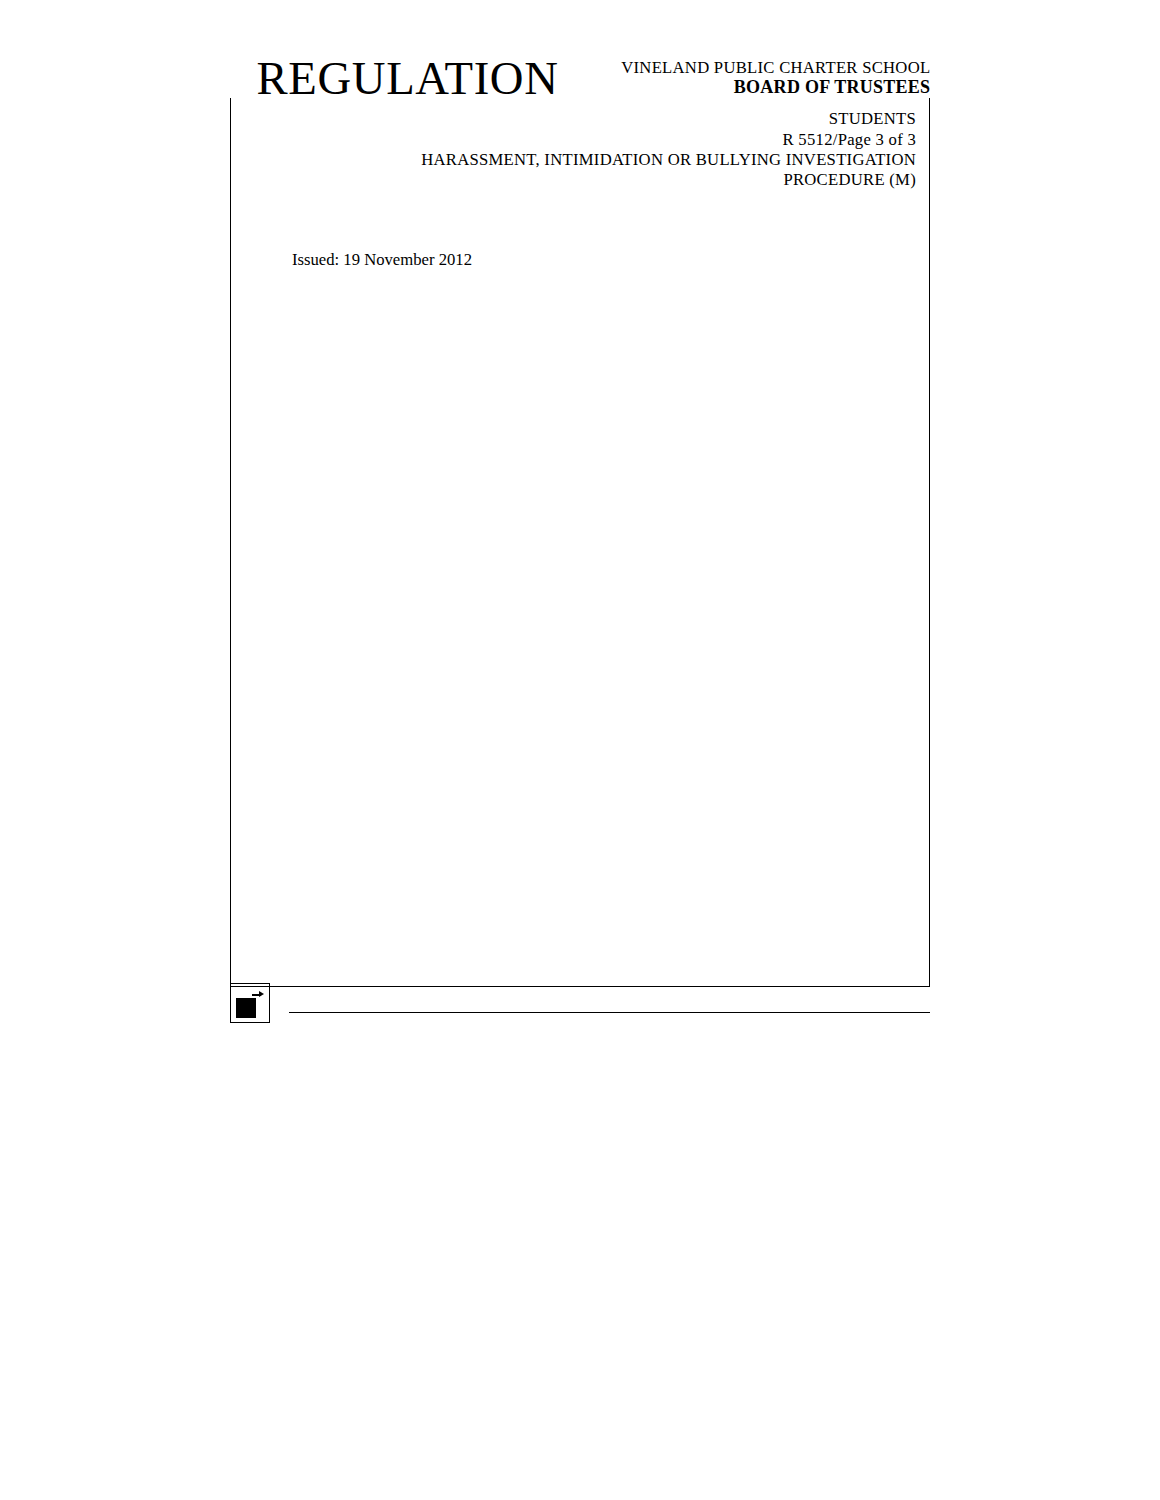REGULATION
VINELAND PUBLIC CHARTER SCHOOL
BOARD OF TRUSTEES
STUDENTS
R 5512/Page 3 of 3
HARASSMENT, INTIMIDATION OR BULLYING INVESTIGATION
PROCEDURE (M)
Issued: 19 November 2012